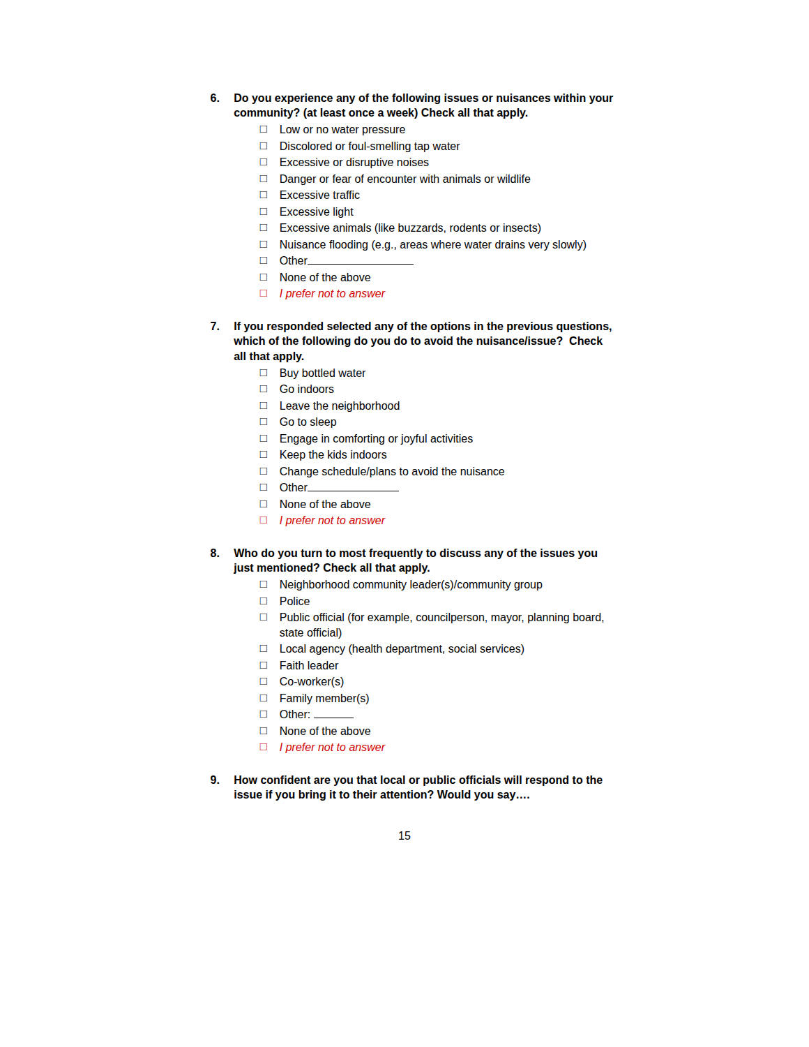6.
Do you experience any of the following issues or nuisances within your community? (at least once a week) Check all that apply.
Low or no water pressure
Discolored or foul-smelling tap water
Excessive or disruptive noises
Danger or fear of encounter with animals or wildlife
Excessive traffic
Excessive light
Excessive animals (like buzzards, rodents or insects)
Nuisance flooding (e.g., areas where water drains very slowly)
Other
None of the above
I prefer not to answer
7.
If you responded selected any of the options in the previous questions, which of the following do you do to avoid the nuisance/issue? Check all that apply.
Buy bottled water
Go indoors
Leave the neighborhood
Go to sleep
Engage in comforting or joyful activities
Keep the kids indoors
Change schedule/plans to avoid the nuisance
Other
None of the above
I prefer not to answer
8.
Who do you turn to most frequently to discuss any of the issues you just mentioned? Check all that apply.
Neighborhood community leader(s)/community group
Police
Public official (for example, councilperson, mayor, planning board, state official)
Local agency (health department, social services)
Faith leader
Co-worker(s)
Family member(s)
Other:
None of the above
I prefer not to answer
9.
How confident are you that local or public officials will respond to the issue if you bring it to their attention? Would you say….
15